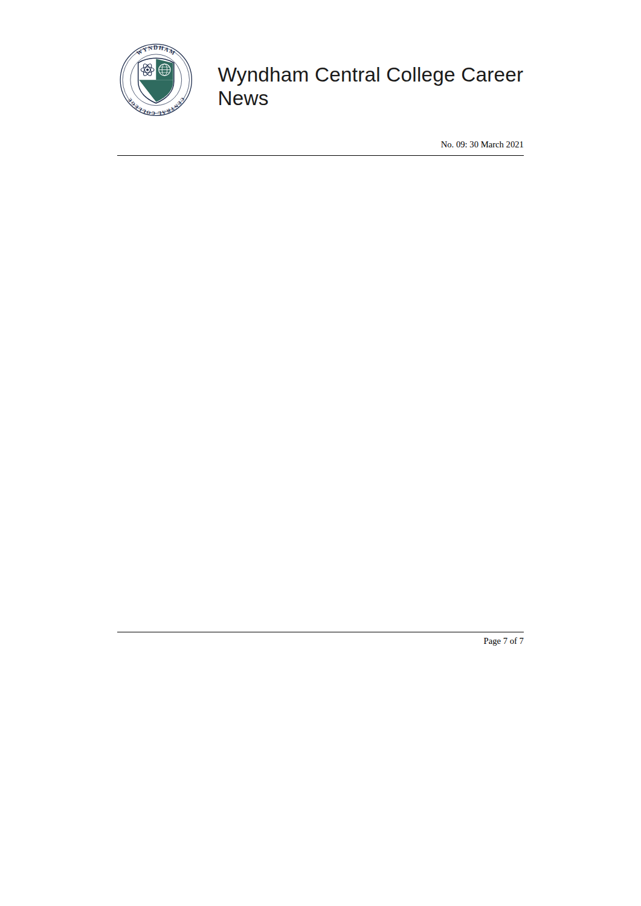WYNDHAM CENTRAL COLLEGE
Wyndham Central College Career News
No. 09: 30 March 2021
Page 7 of 7